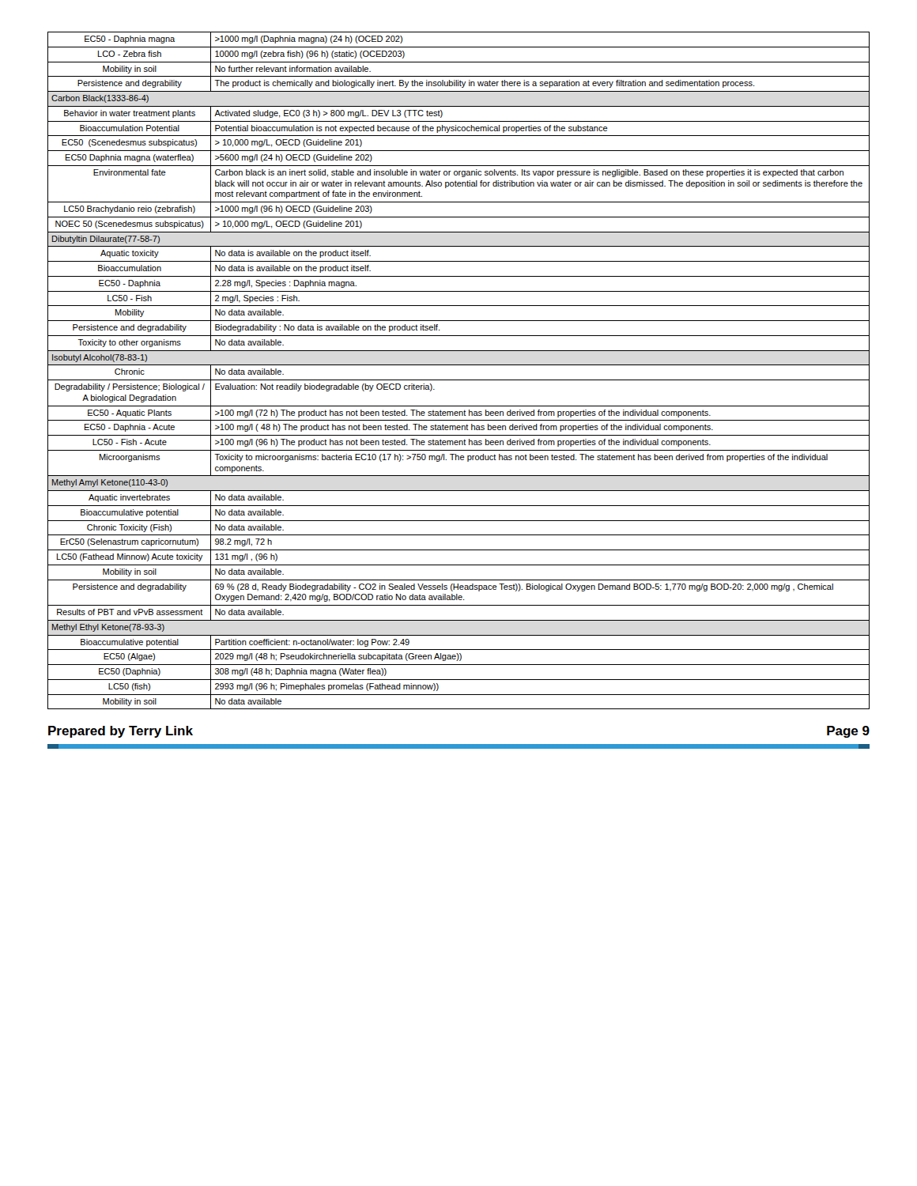| EC50 - Daphnia magna | >1000 mg/l (Daphnia magna) (24 h) (OCED 202) |
| LCO - Zebra fish | 10000 mg/l (zebra fish) (96 h) (static) (OCED203) |
| Mobility in soil | No further relevant information available. |
| Persistence and degrability | The product is chemically and biologically inert. By the insolubility in water there is a separation at every filtration and sedimentation process. |
| Carbon Black(1333-86-4) |
| Behavior in water treatment plants | Activated sludge, EC0 (3 h) > 800 mg/L. DEV L3 (TTC test) |
| Bioaccumulation Potential | Potential bioaccumulation is not expected because of the physicochemical properties of the substance |
| EC50 (Scenedesmus subspicatus) | > 10,000 mg/L, OECD (Guideline 201) |
| EC50 Daphnia magna (waterflea) | >5600 mg/l (24 h) OECD (Guideline 202) |
| Environmental fate | Carbon black is an inert solid, stable and insoluble in water or organic solvents. Its vapor pressure is negligible. Based on these properties it is expected that carbon black will not occur in air or water in relevant amounts. Also potential for distribution via water or air can be dismissed. The deposition in soil or sediments is therefore the most relevant compartment of fate in the environment. |
| LC50 Brachydanio reio (zebrafish) | >1000 mg/l (96 h) OECD (Guideline 203) |
| NOEC 50 (Scenedesmus subspicatus) | > 10,000 mg/L, OECD (Guideline 201) |
| Dibutyltin Dilaurate(77-58-7) |
| Aquatic toxicity | No data is available on the product itself. |
| Bioaccumulation | No data is available on the product itself. |
| EC50 - Daphnia | 2.28 mg/l, Species : Daphnia magna. |
| LC50 - Fish | 2 mg/l, Species : Fish. |
| Mobility | No data available. |
| Persistence and degradability | Biodegradability : No data is available on the product itself. |
| Toxicity to other organisms | No data available. |
| Isobutyl Alcohol(78-83-1) |
| Chronic | No data available. |
| Degradability / Persistence; Biological / A biological Degradation | Evaluation: Not readily biodegradable (by OECD criteria). |
| EC50 - Aquatic Plants | >100 mg/l (72 h) The product has not been tested. The statement has been derived from properties of the individual components. |
| EC50 - Daphnia - Acute | >100 mg/l ( 48 h) The product has not been tested. The statement has been derived from properties of the individual components. |
| LC50 - Fish - Acute | >100 mg/l (96 h) The product has not been tested. The statement has been derived from properties of the individual components. |
| Microorganisms | Toxicity to microorganisms: bacteria EC10 (17 h): >750 mg/l. The product has not been tested. The statement has been derived from properties of the individual components. |
| Methyl Amyl Ketone(110-43-0) |
| Aquatic invertebrates | No data available. |
| Bioaccumulative potential | No data available. |
| Chronic Toxicity (Fish) | No data available. |
| ErC50 (Selenastrum capricornutum) | 98.2 mg/l, 72 h |
| LC50 (Fathead Minnow) Acute toxicity | 131 mg/l , (96 h) |
| Mobility in soil | No data available. |
| Persistence and degradability | 69 % (28 d, Ready Biodegradability - CO2 in Sealed Vessels (Headspace Test)). Biological Oxygen Demand BOD-5: 1,770 mg/g BOD-20: 2,000 mg/g , Chemical Oxygen Demand: 2,420 mg/g, BOD/COD ratio No data available. |
| Results of PBT and vPvB assessment | No data available. |
| Methyl Ethyl Ketone(78-93-3) |
| Bioaccumulative potential | Partition coefficient: n-octanol/water: log Pow: 2.49 |
| EC50 (Algae) | 2029 mg/l (48 h; Pseudokirchneriella subcapitata (Green Algae)) |
| EC50 (Daphnia) | 308 mg/l (48 h; Daphnia magna (Water flea)) |
| LC50 (fish) | 2993 mg/l (96 h; Pimephales promelas (Fathead minnow)) |
| Mobility in soil | No data available |
Prepared by Terry Link Page 9